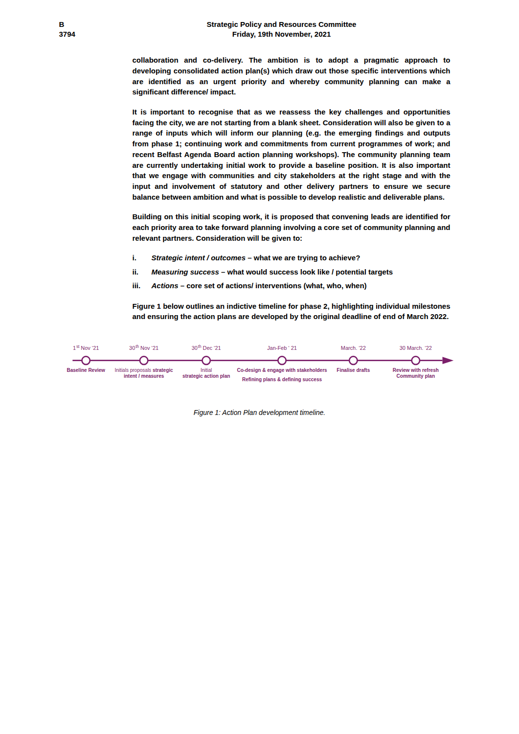B
3794
Strategic Policy and Resources Committee
Friday, 19th November, 2021
collaboration and co-delivery. The ambition is to adopt a pragmatic approach to developing consolidated action plan(s) which draw out those specific interventions which are identified as an urgent priority and whereby community planning can make a significant difference/ impact.
It is important to recognise that as we reassess the key challenges and opportunities facing the city, we are not starting from a blank sheet. Consideration will also be given to a range of inputs which will inform our planning (e.g. the emerging findings and outputs from phase 1; continuing work and commitments from current programmes of work; and recent Belfast Agenda Board action planning workshops). The community planning team are currently undertaking initial work to provide a baseline position. It is also important that we engage with communities and city stakeholders at the right stage and with the input and involvement of statutory and other delivery partners to ensure we secure balance between ambition and what is possible to develop realistic and deliverable plans.
Building on this initial scoping work, it is proposed that convening leads are identified for each priority area to take forward planning involving a core set of community planning and relevant partners. Consideration will be given to:
i. Strategic intent / outcomes – what we are trying to achieve?
ii. Measuring success – what would success look like / potential targets
iii. Actions – core set of actions/ interventions (what, who, when)
Figure 1 below outlines an indictive timeline for phase 2, highlighting individual milestones and ensuring the action plans are developed by the original deadline of end of March 2022.
1 st Nov ‘21 30 th Nov ‘21 30 th Dec ‘21 Jan-Feb ‘ 21 March. ‘22 30 March. ‘22 Baseline Review Initials proposals strategic intent / measures Initial strategic action plan Co-design & engage with stakeholders Refining plans & defining success Finalise drafts Review with refresh Community plan
Figure 1: Action Plan development timeline.